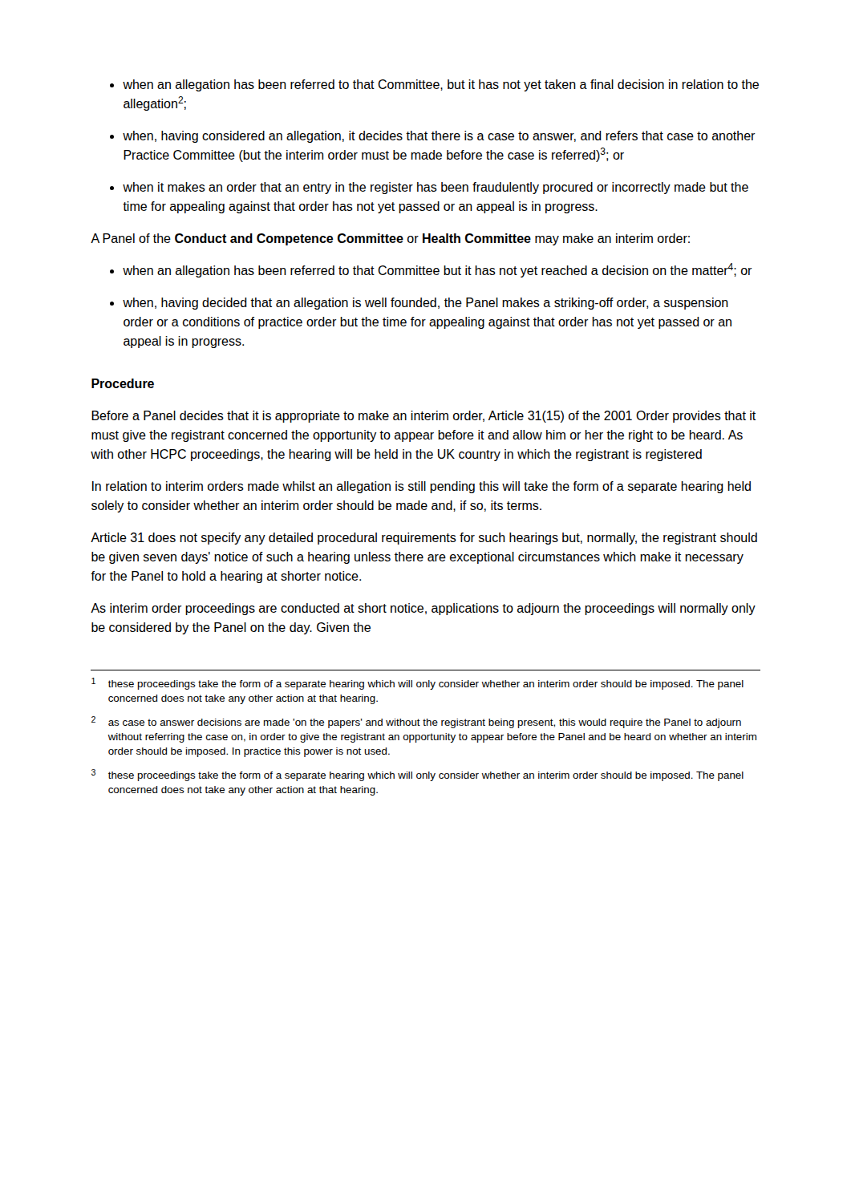when an allegation has been referred to that Committee, but it has not yet taken a final decision in relation to the allegation2;
when, having considered an allegation, it decides that there is a case to answer, and refers that case to another Practice Committee (but the interim order must be made before the case is referred)3; or
when it makes an order that an entry in the register has been fraudulently procured or incorrectly made but the time for appealing against that order has not yet passed or an appeal is in progress.
A Panel of the Conduct and Competence Committee or Health Committee may make an interim order:
when an allegation has been referred to that Committee but it has not yet reached a decision on the matter4; or
when, having decided that an allegation is well founded, the Panel makes a striking-off order, a suspension order or a conditions of practice order but the time for appealing against that order has not yet passed or an appeal is in progress.
Procedure
Before a Panel decides that it is appropriate to make an interim order, Article 31(15) of the 2001 Order provides that it must give the registrant concerned the opportunity to appear before it and allow him or her the right to be heard. As with other HCPC proceedings, the hearing will be held in the UK country in which the registrant is registered
In relation to interim orders made whilst an allegation is still pending this will take the form of a separate hearing held solely to consider whether an interim order should be made and, if so, its terms.
Article 31 does not specify any detailed procedural requirements for such hearings but, normally, the registrant should be given seven days' notice of such a hearing unless there are exceptional circumstances which make it necessary for the Panel to hold a hearing at shorter notice.
As interim order proceedings are conducted at short notice, applications to adjourn the proceedings will normally only be considered by the Panel on the day. Given the
these proceedings take the form of a separate hearing which will only consider whether an interim order should be imposed. The panel concerned does not take any other action at that hearing.
as case to answer decisions are made 'on the papers' and without the registrant being present, this would require the Panel to adjourn without referring the case on, in order to give the registrant an opportunity to appear before the Panel and be heard on whether an interim order should be imposed. In practice this power is not used.
these proceedings take the form of a separate hearing which will only consider whether an interim order should be imposed. The panel concerned does not take any other action at that hearing.